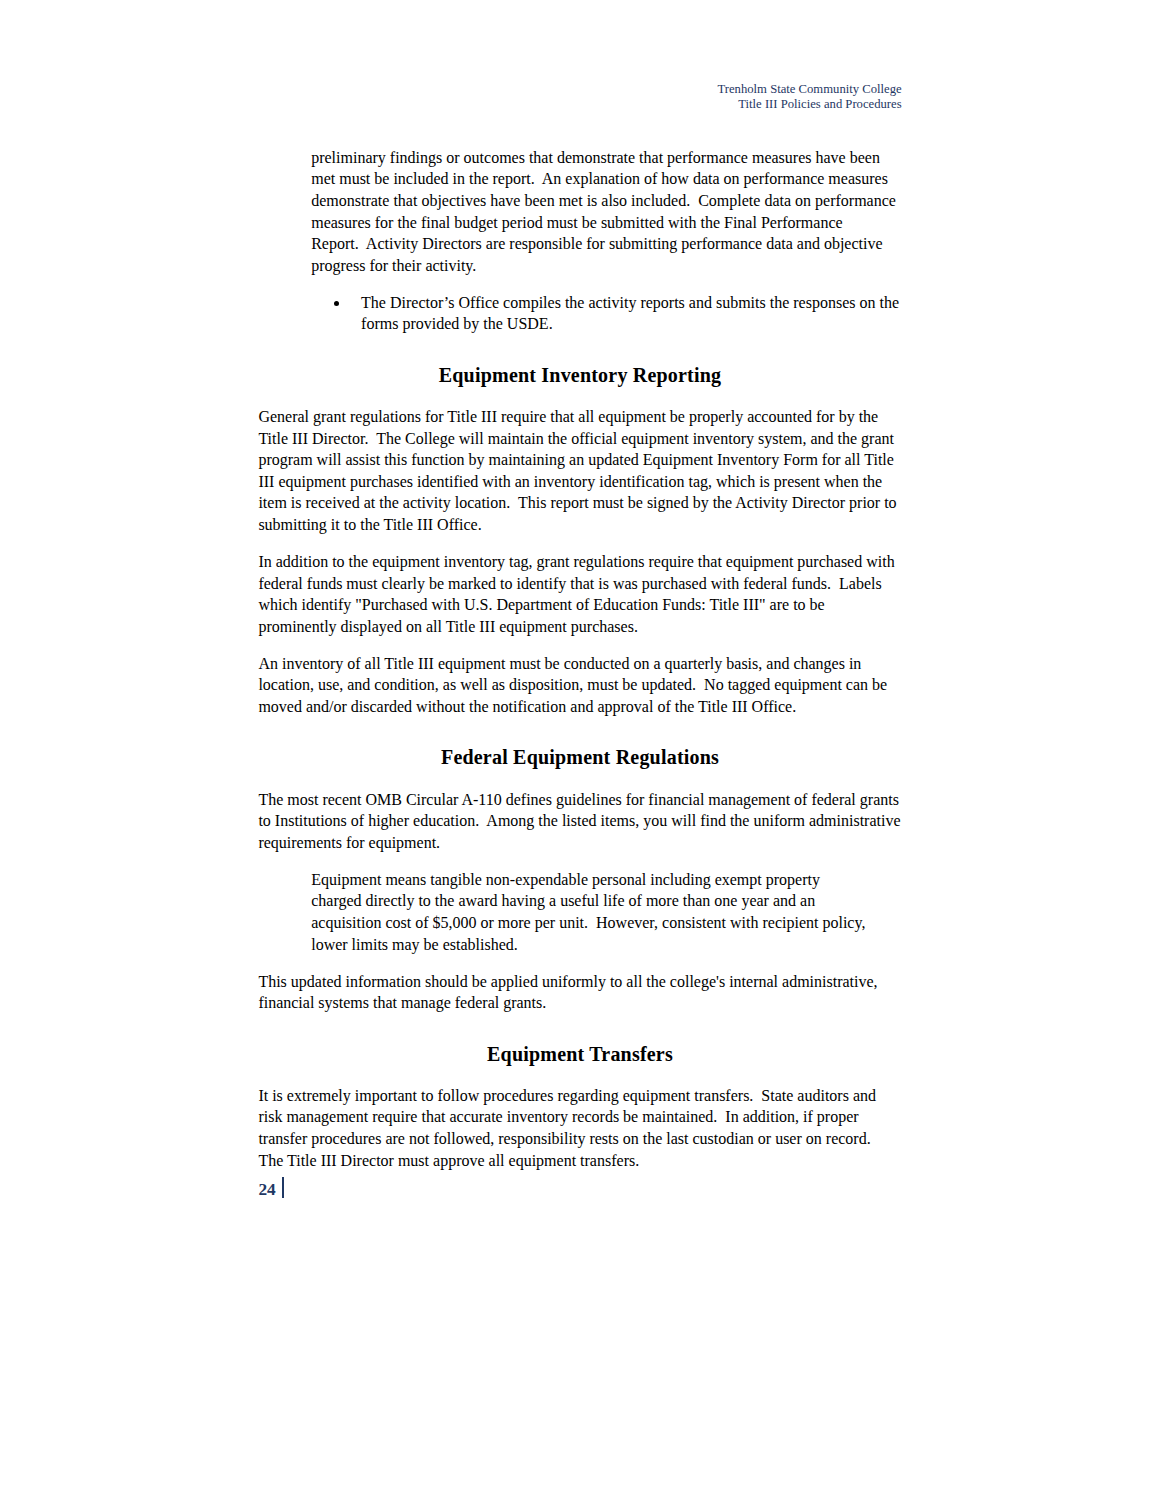Trenholm State Community College
Title III Policies and Procedures
preliminary findings or outcomes that demonstrate that performance measures have been met must be included in the report. An explanation of how data on performance measures demonstrate that objectives have been met is also included. Complete data on performance measures for the final budget period must be submitted with the Final Performance Report. Activity Directors are responsible for submitting performance data and objective progress for their activity.
The Director’s Office compiles the activity reports and submits the responses on the forms provided by the USDE.
Equipment Inventory Reporting
General grant regulations for Title III require that all equipment be properly accounted for by the Title III Director. The College will maintain the official equipment inventory system, and the grant program will assist this function by maintaining an updated Equipment Inventory Form for all Title III equipment purchases identified with an inventory identification tag, which is present when the item is received at the activity location. This report must be signed by the Activity Director prior to submitting it to the Title III Office.
In addition to the equipment inventory tag, grant regulations require that equipment purchased with federal funds must clearly be marked to identify that is was purchased with federal funds. Labels which identify "Purchased with U.S. Department of Education Funds: Title III" are to be prominently displayed on all Title III equipment purchases.
An inventory of all Title III equipment must be conducted on a quarterly basis, and changes in location, use, and condition, as well as disposition, must be updated. No tagged equipment can be moved and/or discarded without the notification and approval of the Title III Office.
Federal Equipment Regulations
The most recent OMB Circular A-110 defines guidelines for financial management of federal grants to Institutions of higher education. Among the listed items, you will find the uniform administrative requirements for equipment.
Equipment means tangible non-expendable personal including exempt property charged directly to the award having a useful life of more than one year and an acquisition cost of $5,000 or more per unit. However, consistent with recipient policy, lower limits may be established.
This updated information should be applied uniformly to all the college's internal administrative, financial systems that manage federal grants.
Equipment Transfers
It is extremely important to follow procedures regarding equipment transfers. State auditors and risk management require that accurate inventory records be maintained. In addition, if proper transfer procedures are not followed, responsibility rests on the last custodian or user on record. The Title III Director must approve all equipment transfers.
24